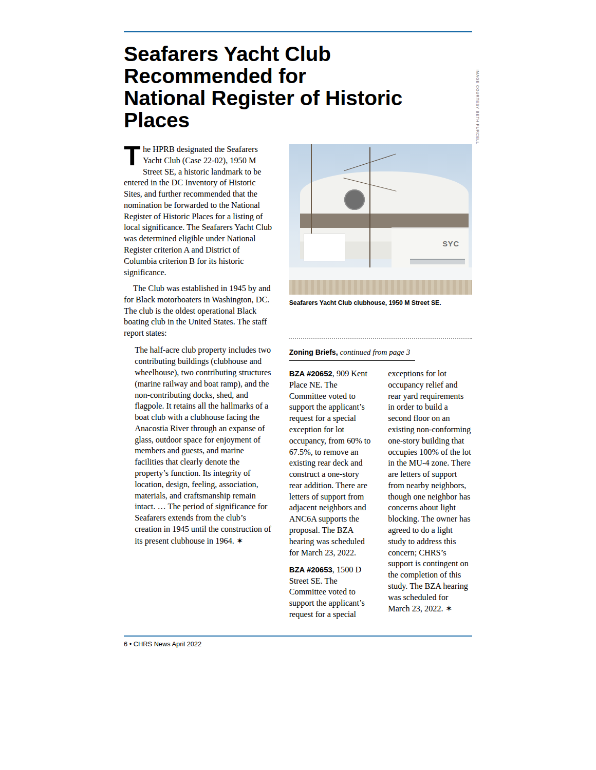Seafarers Yacht Club Recommended for
National Register of Historic Places
The HPRB designated the Seafarers Yacht Club (Case 22-02), 1950 M Street SE, a historic landmark to be entered in the DC Inventory of Historic Sites, and further recommended that the nomination be forwarded to the National Register of Historic Places for a listing of local significance. The Seafarers Yacht Club was determined eligible under National Register criterion A and District of Columbia criterion B for its historic significance.
The Club was established in 1945 by and for Black motorboaters in Washington, DC. The club is the oldest operational Black boating club in the United States. The staff report states:
The half-acre club property includes two contributing buildings (clubhouse and wheelhouse), two contributing structures (marine railway and boat ramp), and the non-contributing docks, shed, and flagpole. It retains all the hallmarks of a boat club with a clubhouse facing the Anacostia River through an expanse of glass, outdoor space for enjoyment of members and guests, and marine facilities that clearly denote the property’s function. Its integrity of location, design, feeling, association, materials, and craftsmanship remain intact. … The period of significance for Seafarers extends from the club’s creation in 1945 until the construction of its present clubhouse in 1964. ✶
SYC
IMAGE COURTESY BETH PURCELL
Seafarers Yacht Club clubhouse, 1950 M Street SE.
Zoning Briefs, continued from page 3
BZA #20652, 909 Kent Place NE. The Committee voted to support the applicant’s request for a special exception for lot occupancy, from 60% to 67.5%, to remove an existing rear deck and construct a one-story rear addition. There are letters of support from adjacent neighbors and ANC6A supports the proposal. The BZA hearing was scheduled for March 23, 2022.
BZA #20653, 1500 D Street SE. The Committee voted to support the applicant’s request for a special
exceptions for lot occupancy relief and rear yard requirements in order to build a second floor on an existing non-conforming one-story building that occupies 100% of the lot in the MU-4 zone. There are letters of support from nearby neighbors, though one neighbor has concerns about light blocking. The owner has agreed to do a light study to address this concern; CHRS’s support is contingent on the completion of this study. The BZA hearing was scheduled for March 23, 2022. ✶
6 • CHRS News April 2022